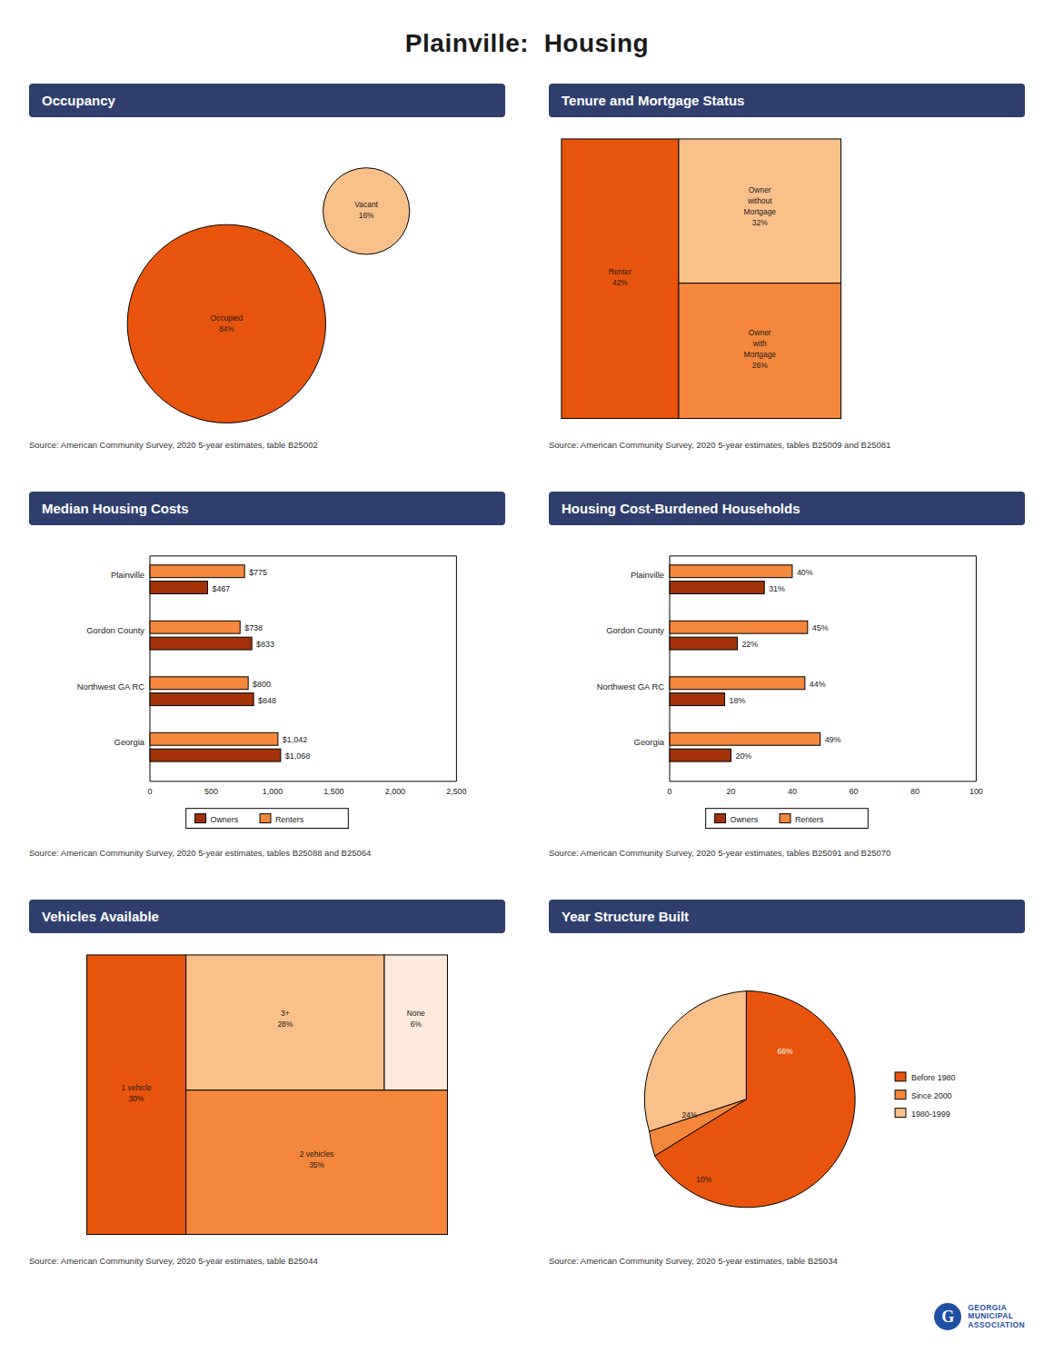Plainville: Housing
Occupancy
Occupied 84% Vacant 16%
Source: American Community Survey, 2020 5-year estimates, table B25002
Tenure and Mortgage Status
Renter 42% Owner without Mortgage 32% Owner with Mortgage 26%
Source: American Community Survey, 2020 5-year estimates, tables B25009 and B25081
Median Housing Costs
0 500 1,000 1,500 2,000 2,500 Plainville $775 $467 Gordon County $738 $833 Northwest GA RC $800 $848 Georgia $1,042 $1,068 Owners Renters
Source: American Community Survey, 2020 5-year estimates, tables B25088 and B25064
Housing Cost-Burdened Households
0 20 40 60 80 100 Plainville 40% 31% Gordon County 45% 22% Northwest GA RC 44% 18% Georgia 49% 20% Owners Renters
Source: American Community Survey, 2020 5-year estimates, tables B25091 and B25070
Vehicles Available
1 vehicle 30% 3+ 28% None 6% 2 vehicles 35%
Source: American Community Survey, 2020 5-year estimates, table B25044
Year Structure Built
66% 10% 24% Before 1980 Since 2000 1980-1999
Source: American Community Survey, 2020 5-year estimates, table B25034
GEORGIA
MUNICIPAL
ASSOCIATION